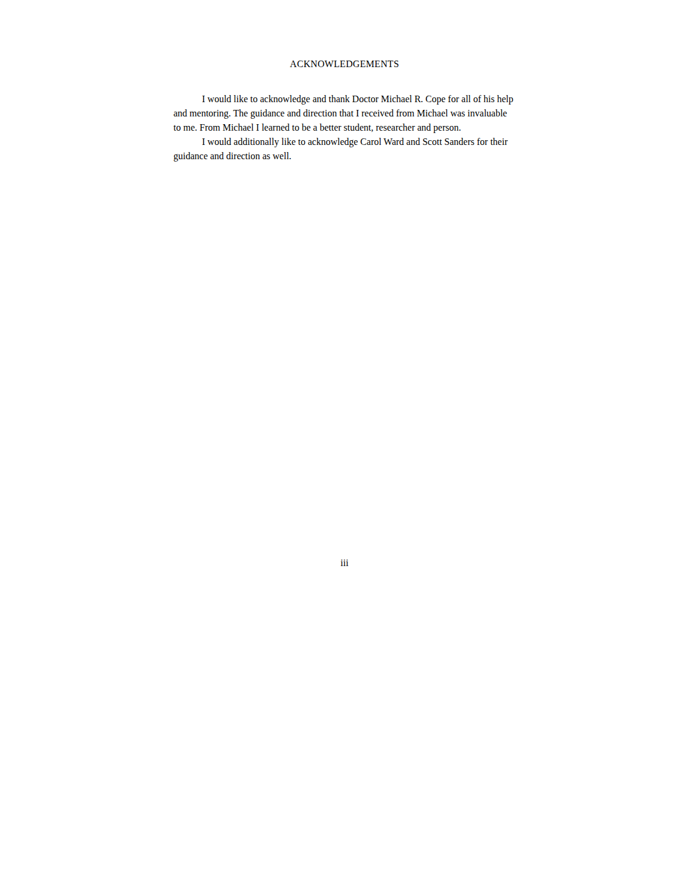Acknowledgements
I would like to acknowledge and thank Doctor Michael R. Cope for all of his help and mentoring. The guidance and direction that I received from Michael was invaluable to me. From Michael I learned to be a better student, researcher and person.
I would additionally like to acknowledge Carol Ward and Scott Sanders for their guidance and direction as well.
iii